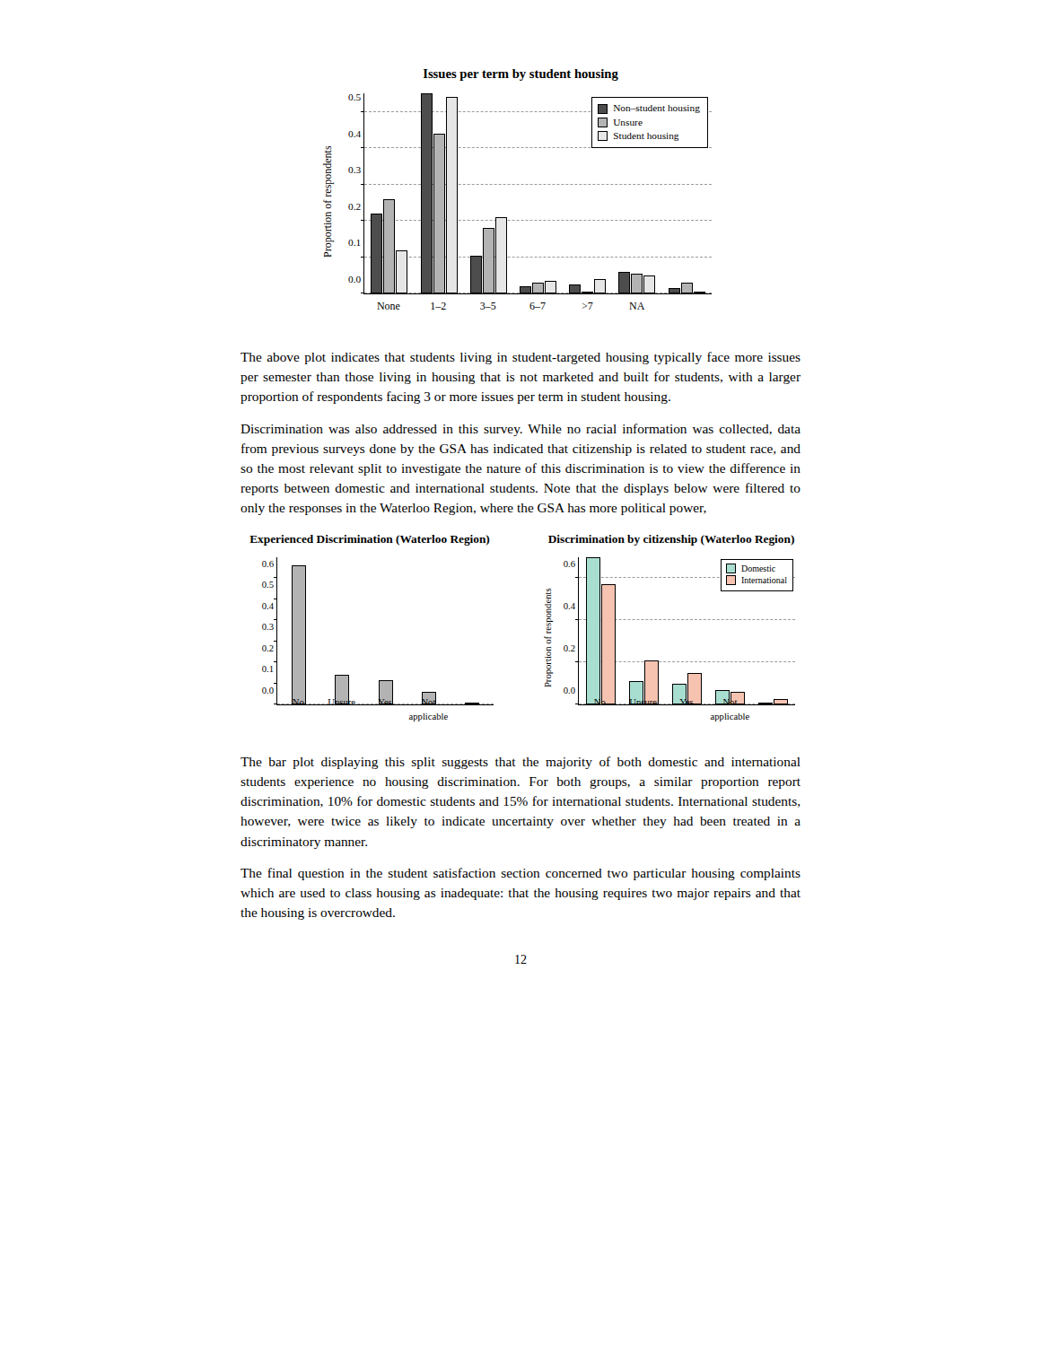Issues per term by student housing
0.0
0.1
0.2
0.3
0.4
0.5
Proportion of respondents
Non–student housing
Unsure
Student housing
None 1–23–56–7>7 NA
The above plot indicates that students living in student-targeted housing typically face more issues per semester than those living in housing that is not marketed and built for students, with a larger proportion of respondents facing 3 or more issues per term in student housing.
Discrimination was also addressed in this survey. While no racial information was collected, data from previous surveys done by the GSA has indicated that citizenship is related to student race, and so the most relevant split to investigate the nature of this discrimination is to view the difference in reports between domestic and international students. Note that the displays below were filtered to only the responses in the Waterloo Region, where the GSA has more political power,
Experienced Discrimination (Waterloo Region)
0.0
0.1
0.2
0.3
0.4
0.5
0.6
No Unsure Yes Not applicable
Discrimination by citizenship (Waterloo Region)
0.0
0.2
0.4
0.6
Proportion of respondents
Domestic
International
No Unsure Yes Not applicable
The bar plot displaying this split suggests that the majority of both domestic and international students experience no housing discrimination. For both groups, a similar proportion report discrimination, 10% for domestic students and 15% for international students. International students, however, were twice as likely to indicate uncertainty over whether they had been treated in a discriminatory manner.
The final question in the student satisfaction section concerned two particular housing complaints which are used to class housing as inadequate: that the housing requires two major repairs and that the housing is overcrowded.
12